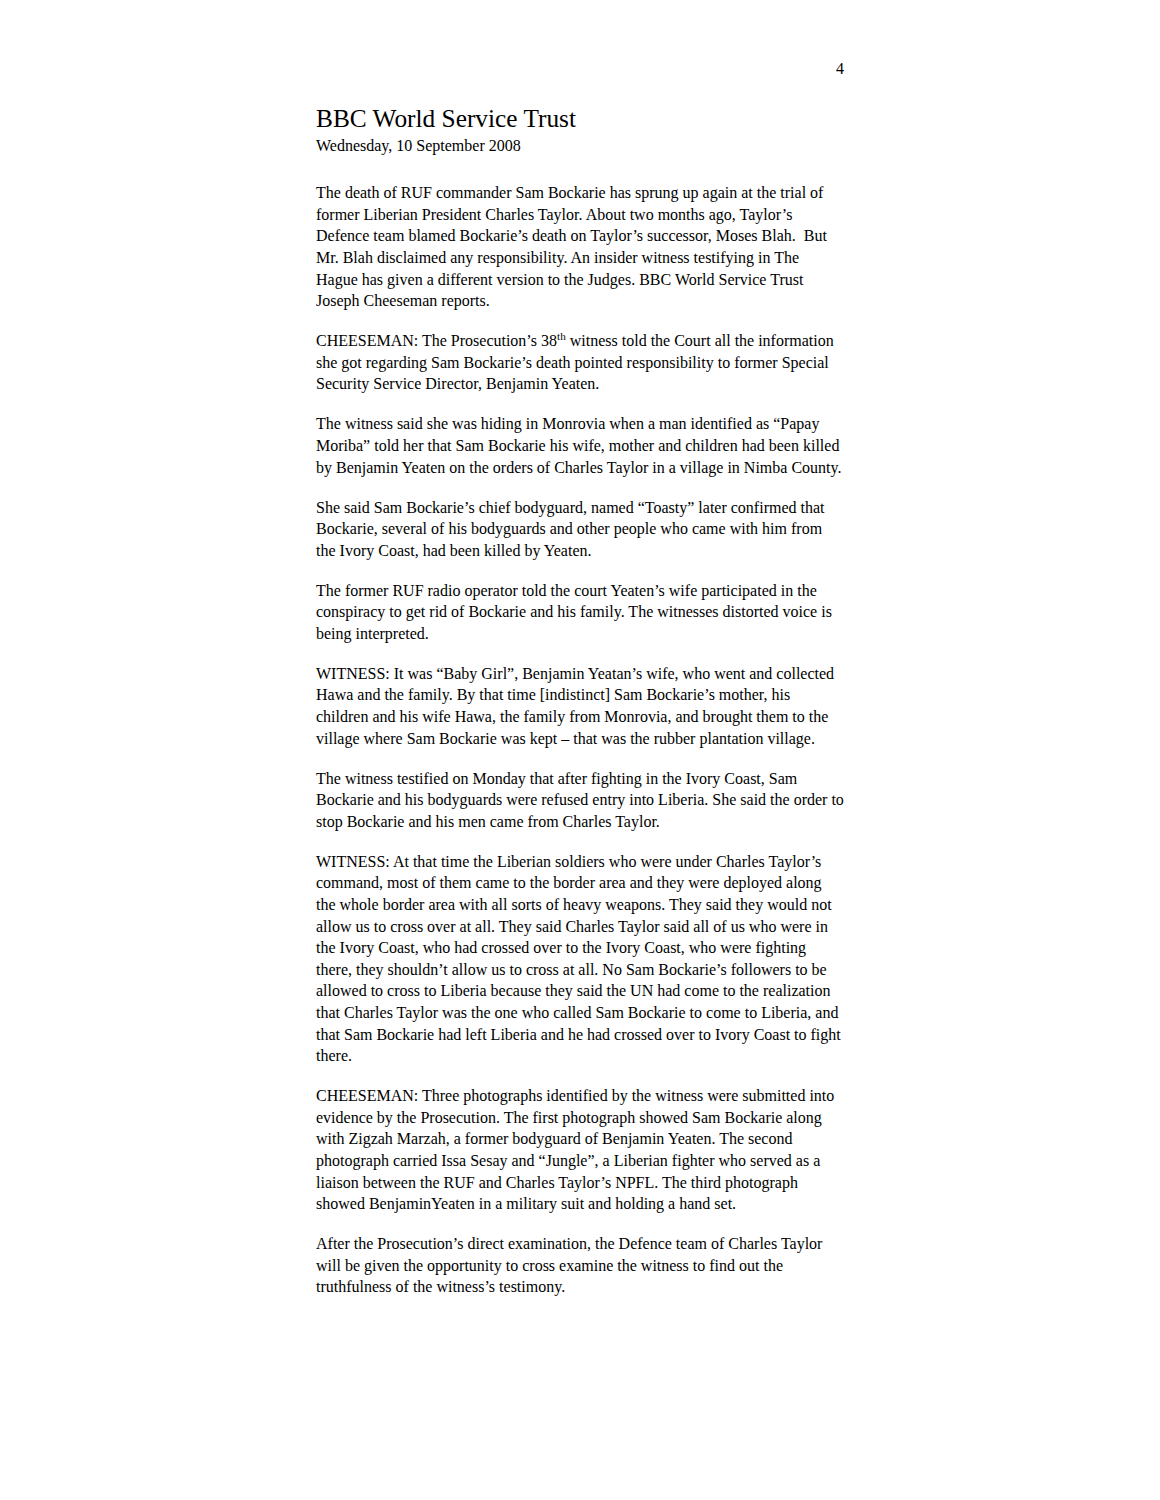4
BBC World Service Trust
Wednesday, 10 September 2008
The death of RUF commander Sam Bockarie has sprung up again at the trial of former Liberian President Charles Taylor. About two months ago, Taylor’s Defence team blamed Bockarie’s death on Taylor’s successor, Moses Blah. But Mr. Blah disclaimed any responsibility. An insider witness testifying in The Hague has given a different version to the Judges. BBC World Service Trust Joseph Cheeseman reports.
CHEESEMAN: The Prosecution’s 38th witness told the Court all the information she got regarding Sam Bockarie’s death pointed responsibility to former Special Security Service Director, Benjamin Yeaten.
The witness said she was hiding in Monrovia when a man identified as “Papay Moriba” told her that Sam Bockarie his wife, mother and children had been killed by Benjamin Yeaten on the orders of Charles Taylor in a village in Nimba County.
She said Sam Bockarie’s chief bodyguard, named “Toasty” later confirmed that Bockarie, several of his bodyguards and other people who came with him from the Ivory Coast, had been killed by Yeaten.
The former RUF radio operator told the court Yeaten’s wife participated in the conspiracy to get rid of Bockarie and his family. The witnesses distorted voice is being interpreted.
WITNESS: It was “Baby Girl”, Benjamin Yeatan’s wife, who went and collected Hawa and the family. By that time [indistinct] Sam Bockarie’s mother, his children and his wife Hawa, the family from Monrovia, and brought them to the village where Sam Bockarie was kept – that was the rubber plantation village.
The witness testified on Monday that after fighting in the Ivory Coast, Sam Bockarie and his bodyguards were refused entry into Liberia. She said the order to stop Bockarie and his men came from Charles Taylor.
WITNESS: At that time the Liberian soldiers who were under Charles Taylor’s command, most of them came to the border area and they were deployed along the whole border area with all sorts of heavy weapons. They said they would not allow us to cross over at all. They said Charles Taylor said all of us who were in the Ivory Coast, who had crossed over to the Ivory Coast, who were fighting there, they shouldn’t allow us to cross at all. No Sam Bockarie’s followers to be allowed to cross to Liberia because they said the UN had come to the realization that Charles Taylor was the one who called Sam Bockarie to come to Liberia, and that Sam Bockarie had left Liberia and he had crossed over to Ivory Coast to fight there.
CHEESEMAN: Three photographs identified by the witness were submitted into evidence by the Prosecution. The first photograph showed Sam Bockarie along with Zigzah Marzah, a former bodyguard of Benjamin Yeaten. The second photograph carried Issa Sesay and “Jungle”, a Liberian fighter who served as a liaison between the RUF and Charles Taylor’s NPFL. The third photograph showed BenjaminYeaten in a military suit and holding a hand set.
After the Prosecution’s direct examination, the Defence team of Charles Taylor will be given the opportunity to cross examine the witness to find out the truthfulness of the witness’s testimony.